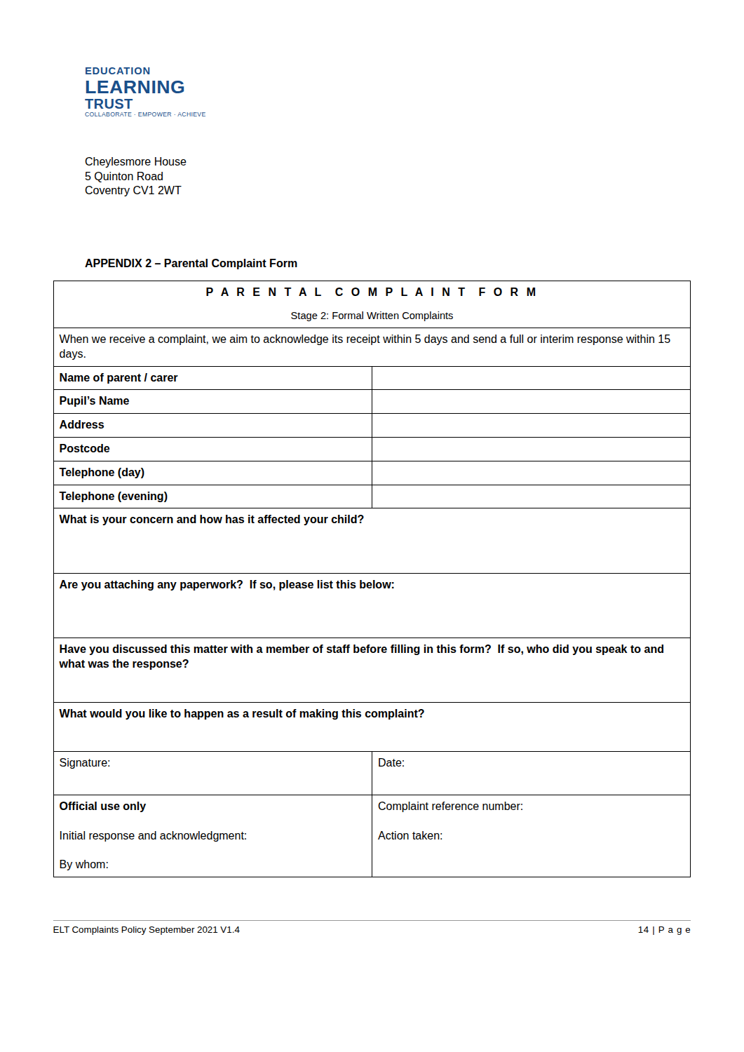EDUCATION
LEARNING
TRUST
COLLABORATE · EMPOWER · ACHIEVE
Cheylesmore House
5 Quinton Road
Coventry CV1 2WT
APPENDIX 2 – Parental Complaint Form
| P A R E N T A L C O M P L A I N T F O R M |
| Stage 2: Formal Written Complaints |
| When we receive a complaint, we aim to acknowledge its receipt within 5 days and send a full or interim response within 15 days. |
| Name of parent / carer | |
| Pupil’s Name | |
| Address | |
| Postcode | |
| Telephone (day) | |
| Telephone (evening) | |
| What is your concern and how has it affected your child? |
| Are you attaching any paperwork? If so, please list this below: |
| Have you discussed this matter with a member of staff before filling in this form? If so, who did you speak to and what was the response? |
| What would you like to happen as a result of making this complaint? |
| Signature: | Date: |
| Official use only Initial response and acknowledgment: By whom: | Complaint reference number: Action taken: |
14 | P a g e
ELT Complaints Policy September 2021 V1.4